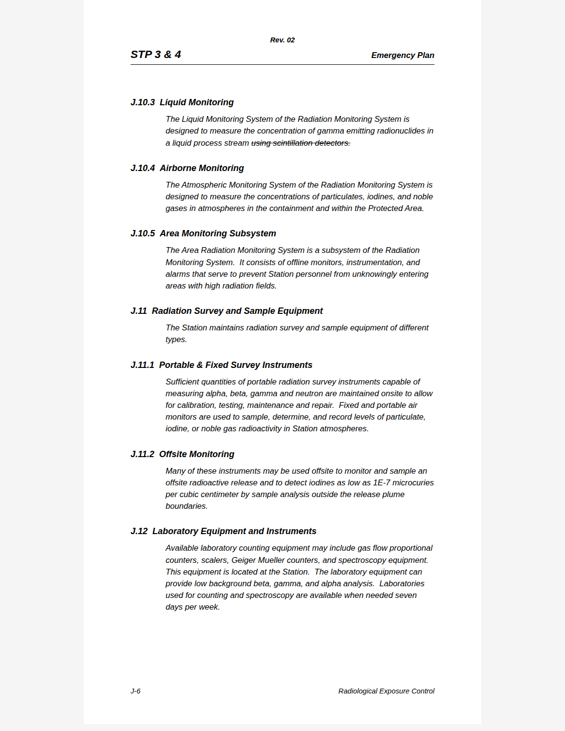Rev. 02
STP 3 & 4
Emergency Plan
J.10.3 Liquid Monitoring
The Liquid Monitoring System of the Radiation Monitoring System is designed to measure the concentration of gamma emitting radionuclides in a liquid process stream using scintillation detectors.
J.10.4 Airborne Monitoring
The Atmospheric Monitoring System of the Radiation Monitoring System is designed to measure the concentrations of particulates, iodines, and noble gases in atmospheres in the containment and within the Protected Area.
J.10.5 Area Monitoring Subsystem
The Area Radiation Monitoring System is a subsystem of the Radiation Monitoring System. It consists of offline monitors, instrumentation, and alarms that serve to prevent Station personnel from unknowingly entering areas with high radiation fields.
J.11 Radiation Survey and Sample Equipment
The Station maintains radiation survey and sample equipment of different types.
J.11.1 Portable & Fixed Survey Instruments
Sufficient quantities of portable radiation survey instruments capable of measuring alpha, beta, gamma and neutron are maintained onsite to allow for calibration, testing, maintenance and repair. Fixed and portable air monitors are used to sample, determine, and record levels of particulate, iodine, or noble gas radioactivity in Station atmospheres.
J.11.2 Offsite Monitoring
Many of these instruments may be used offsite to monitor and sample an offsite radioactive release and to detect iodines as low as 1E-7 microcuries per cubic centimeter by sample analysis outside the release plume boundaries.
J.12 Laboratory Equipment and Instruments
Available laboratory counting equipment may include gas flow proportional counters, scalers, Geiger Mueller counters, and spectroscopy equipment. This equipment is located at the Station. The laboratory equipment can provide low background beta, gamma, and alpha analysis. Laboratories used for counting and spectroscopy are available when needed seven days per week.
J-6
Radiological Exposure Control